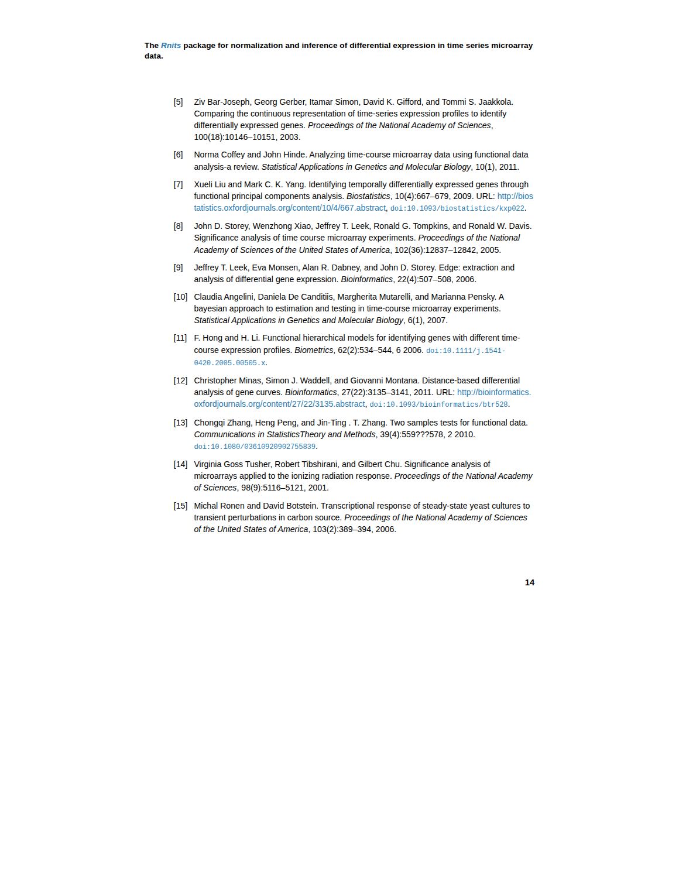The Rnits package for normalization and inference of differential expression in time series microarray data.
[5] Ziv Bar-Joseph, Georg Gerber, Itamar Simon, David K. Gifford, and Tommi S. Jaakkola. Comparing the continuous representation of time-series expression profiles to identify differentially expressed genes. Proceedings of the National Academy of Sciences, 100(18):10146–10151, 2003.
[6] Norma Coffey and John Hinde. Analyzing time-course microarray data using functional data analysis-a review. Statistical Applications in Genetics and Molecular Biology, 10(1), 2011.
[7] Xueli Liu and Mark C. K. Yang. Identifying temporally differentially expressed genes through functional principal components analysis. Biostatistics, 10(4):667–679, 2009. URL: http://biostatistics.oxfordjournals.org/content/10/4/667.abstract, doi:10.1093/biostatistics/kxp022.
[8] John D. Storey, Wenzhong Xiao, Jeffrey T. Leek, Ronald G. Tompkins, and Ronald W. Davis. Significance analysis of time course microarray experiments. Proceedings of the National Academy of Sciences of the United States of America, 102(36):12837–12842, 2005.
[9] Jeffrey T. Leek, Eva Monsen, Alan R. Dabney, and John D. Storey. Edge: extraction and analysis of differential gene expression. Bioinformatics, 22(4):507–508, 2006.
[10] Claudia Angelini, Daniela De Canditiis, Margherita Mutarelli, and Marianna Pensky. A bayesian approach to estimation and testing in time-course microarray experiments. Statistical Applications in Genetics and Molecular Biology, 6(1), 2007.
[11] F. Hong and H. Li. Functional hierarchical models for identifying genes with different time-course expression profiles. Biometrics, 62(2):534–544, 6 2006. doi:10.1111/j.1541-0420.2005.00505.x.
[12] Christopher Minas, Simon J. Waddell, and Giovanni Montana. Distance-based differential analysis of gene curves. Bioinformatics, 27(22):3135–3141, 2011. URL: http://bioinformatics.oxfordjournals.org/content/27/22/3135.abstract, doi:10.1093/bioinformatics/btr528.
[13] Chongqi Zhang, Heng Peng, and Jin-Ting . T. Zhang. Two samples tests for functional data. Communications in StatisticsTheory and Methods, 39(4):559???578, 2 2010. doi:10.1080/03610920902755839.
[14] Virginia Goss Tusher, Robert Tibshirani, and Gilbert Chu. Significance analysis of microarrays applied to the ionizing radiation response. Proceedings of the National Academy of Sciences, 98(9):5116–5121, 2001.
[15] Michal Ronen and David Botstein. Transcriptional response of steady-state yeast cultures to transient perturbations in carbon source. Proceedings of the National Academy of Sciences of the United States of America, 103(2):389–394, 2006.
14